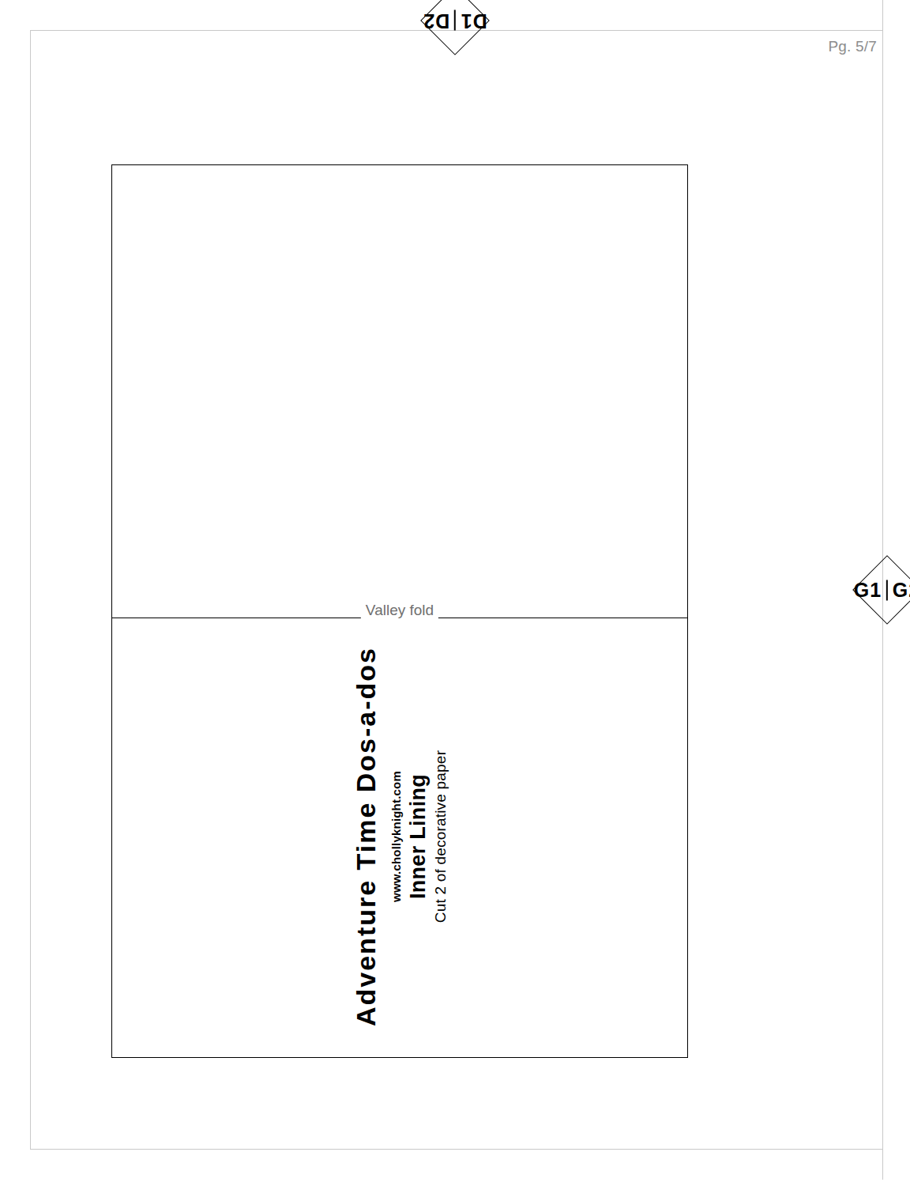Pg. 5/7
D1
D2
G1
G2
Valley fold
Adventure Time Dos-a-dos
www.chollyknight.com
Inner Lining
Cut 2 of decorative paper